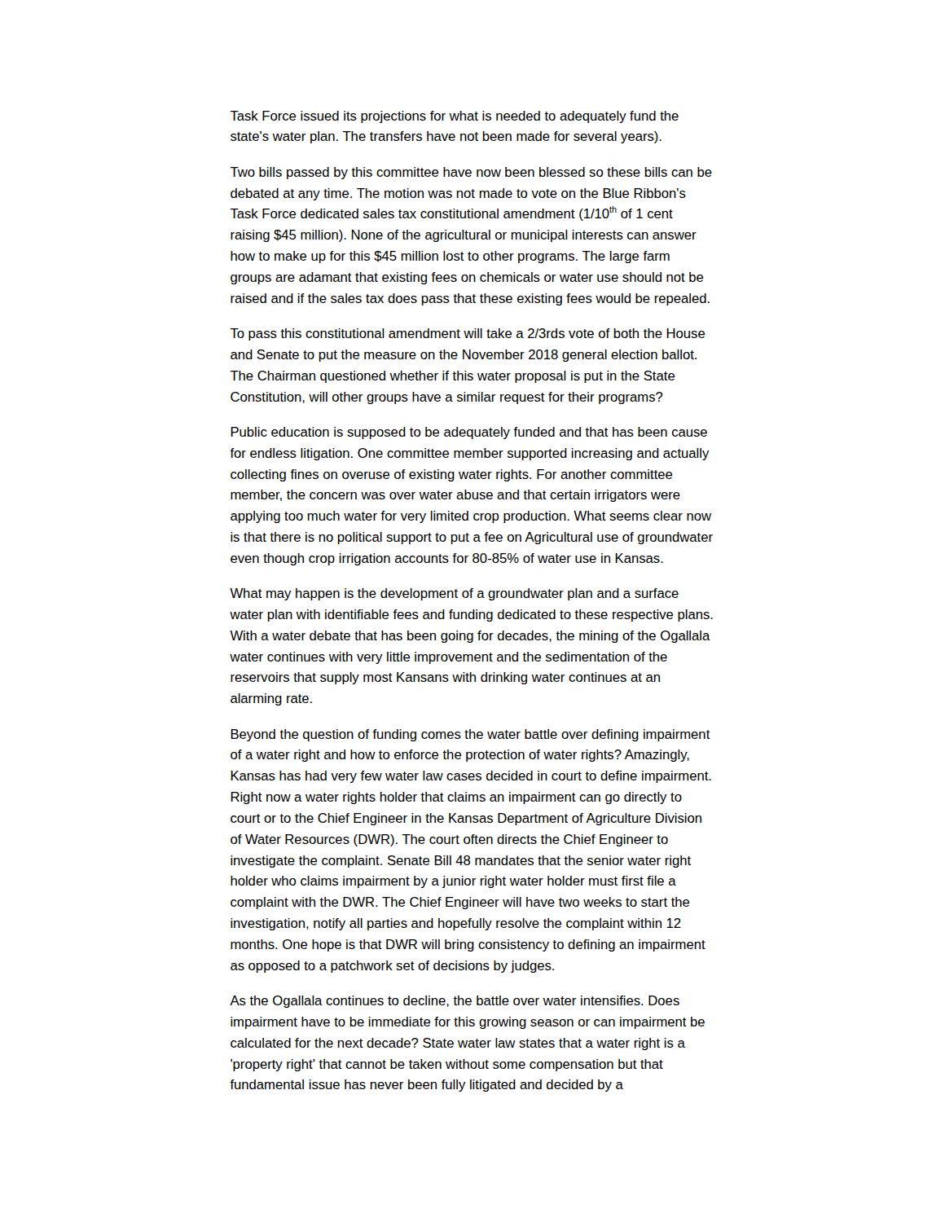Task Force issued its projections for what is needed to adequately fund the state's water plan. The transfers have not been made for several years).
Two bills passed by this committee have now been blessed so these bills can be debated at any time. The motion was not made to vote on the Blue Ribbon's Task Force dedicated sales tax constitutional amendment (1/10th of 1 cent raising $45 million). None of the agricultural or municipal interests can answer how to make up for this $45 million lost to other programs. The large farm groups are adamant that existing fees on chemicals or water use should not be raised and if the sales tax does pass that these existing fees would be repealed.
To pass this constitutional amendment will take a 2/3rds vote of both the House and Senate to put the measure on the November 2018 general election ballot. The Chairman questioned whether if this water proposal is put in the State Constitution, will other groups have a similar request for their programs?
Public education is supposed to be adequately funded and that has been cause for endless litigation. One committee member supported increasing and actually collecting fines on overuse of existing water rights. For another committee member, the concern was over water abuse and that certain irrigators were applying too much water for very limited crop production. What seems clear now is that there is no political support to put a fee on Agricultural use of groundwater even though crop irrigation accounts for 80-85% of water use in Kansas.
What may happen is the development of a groundwater plan and a surface water plan with identifiable fees and funding dedicated to these respective plans. With a water debate that has been going for decades, the mining of the Ogallala water continues with very little improvement and the sedimentation of the reservoirs that supply most Kansans with drinking water continues at an alarming rate.
Beyond the question of funding comes the water battle over defining impairment of a water right and how to enforce the protection of water rights? Amazingly, Kansas has had very few water law cases decided in court to define impairment. Right now a water rights holder that claims an impairment can go directly to court or to the Chief Engineer in the Kansas Department of Agriculture Division of Water Resources (DWR). The court often directs the Chief Engineer to investigate the complaint. Senate Bill 48 mandates that the senior water right holder who claims impairment by a junior right water holder must first file a complaint with the DWR. The Chief Engineer will have two weeks to start the investigation, notify all parties and hopefully resolve the complaint within 12 months. One hope is that DWR will bring consistency to defining an impairment as opposed to a patchwork set of decisions by judges.
As the Ogallala continues to decline, the battle over water intensifies. Does impairment have to be immediate for this growing season or can impairment be calculated for the next decade? State water law states that a water right is a 'property right' that cannot be taken without some compensation but that fundamental issue has never been fully litigated and decided by a